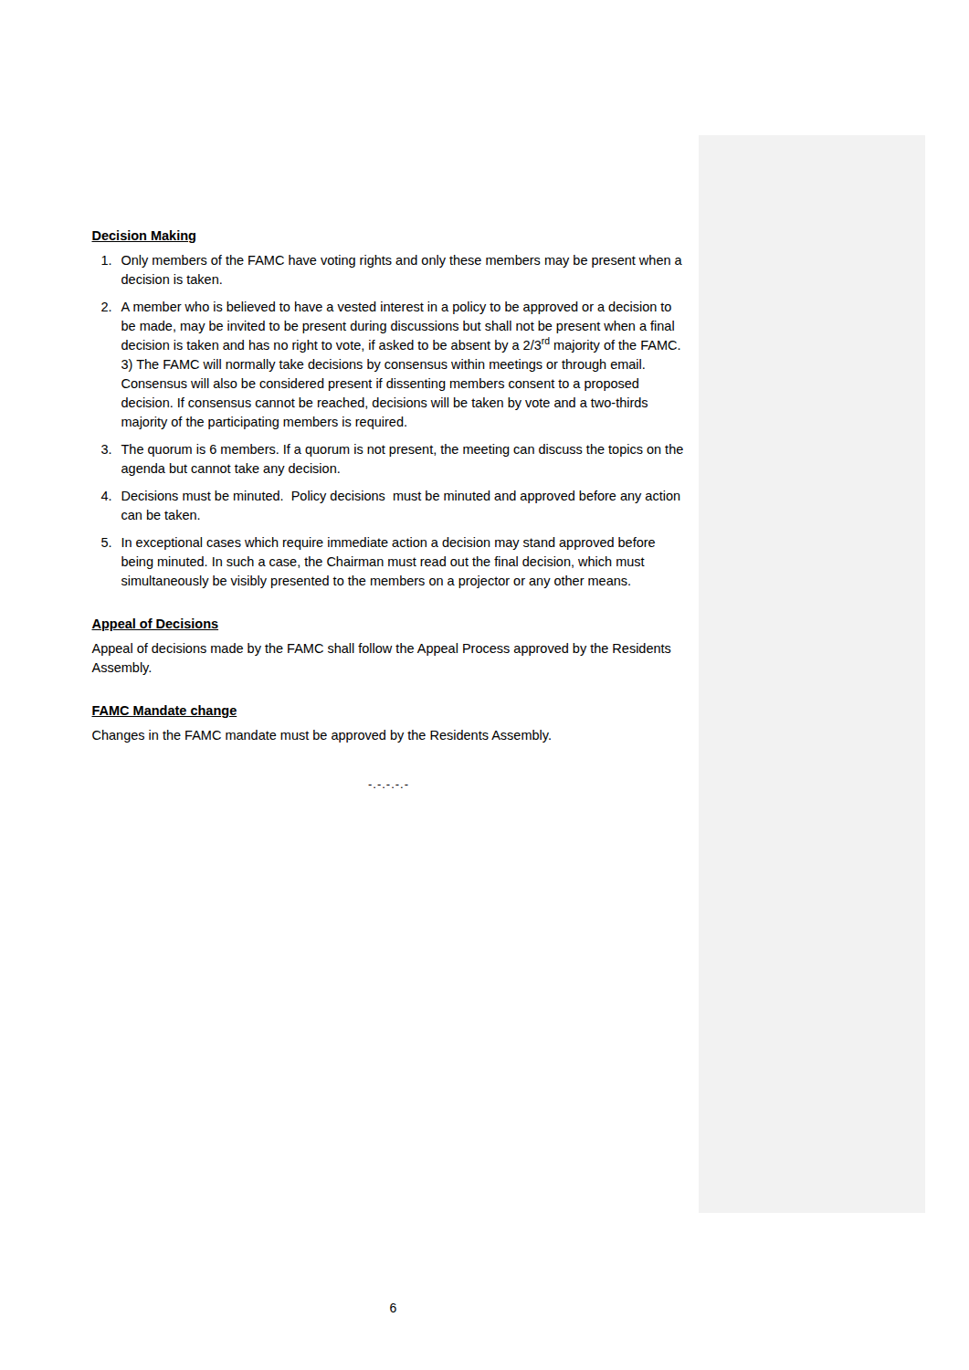Decision Making
Only members of the FAMC have voting rights and only these members may be present when a decision is taken.
A member who is believed to have a vested interest in a policy to be approved or a decision to be made, may be invited to be present during discussions but shall not be present when a final decision is taken and has no right to vote, if asked to be absent by a 2/3rd majority of the FAMC. 3) The FAMC will normally take decisions by consensus within meetings or through email. Consensus will also be considered present if dissenting members consent to a proposed decision. If consensus cannot be reached, decisions will be taken by vote and a two-thirds majority of the participating members is required.
The quorum is 6 members. If a quorum is not present, the meeting can discuss the topics on the agenda but cannot take any decision.
Decisions must be minuted. Policy decisions must be minuted and approved before any action can be taken.
In exceptional cases which require immediate action a decision may stand approved before being minuted. In such a case, the Chairman must read out the final decision, which must simultaneously be visibly presented to the members on a projector or any other means.
Appeal of Decisions
Appeal of decisions made by the FAMC shall follow the Appeal Process approved by the Residents Assembly.
FAMC Mandate change
Changes in the FAMC mandate must be approved by the Residents Assembly.
-.-.-.-.-
6